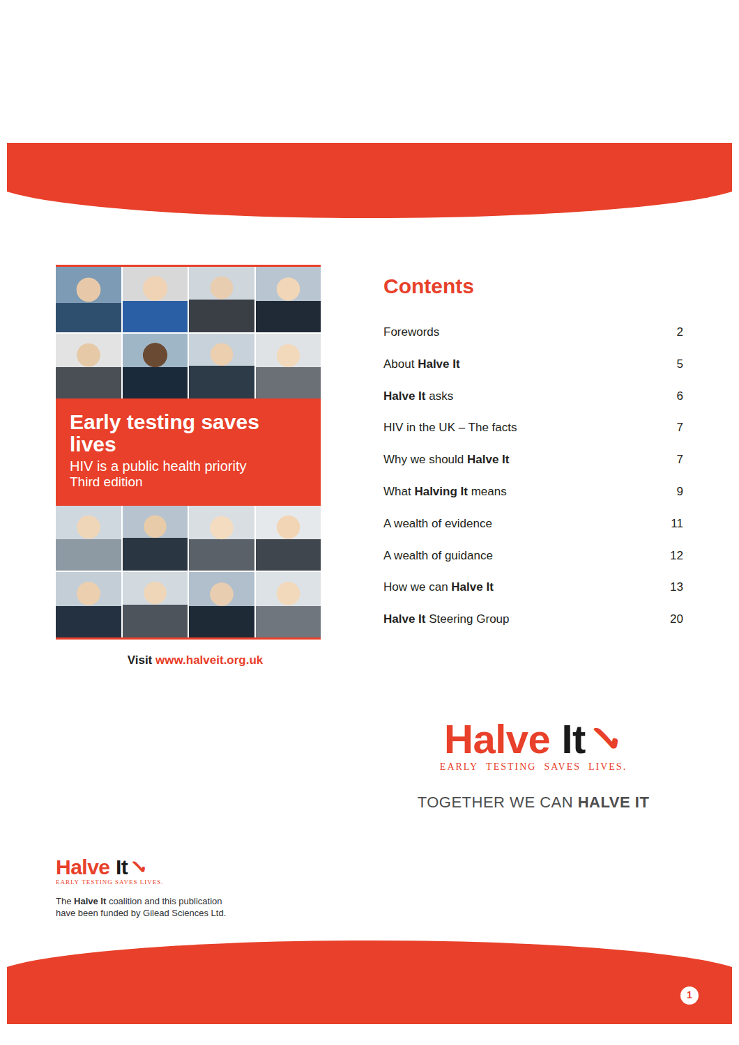Early testing saves lives
HIV is a public health priority
Third edition
Visit www.halveit.org.uk
Contents
| Forewords | 2 |
| About Halve It | 5 |
| Halve It asks | 6 |
| HIV in the UK – The facts | 7 |
| Why we should Halve It | 7 |
| What Halving It means | 9 |
| A wealth of evidence | 11 |
| A wealth of guidance | 12 |
| How we can Halve It | 13 |
| Halve It Steering Group | 20 |
Halve It✓ Early testing saves lives.
TOGETHER WE CAN HALVE IT
Halve It✓ Early testing saves lives.
The Halve It coalition and this publication
have been funded by Gilead Sciences Ltd.
1